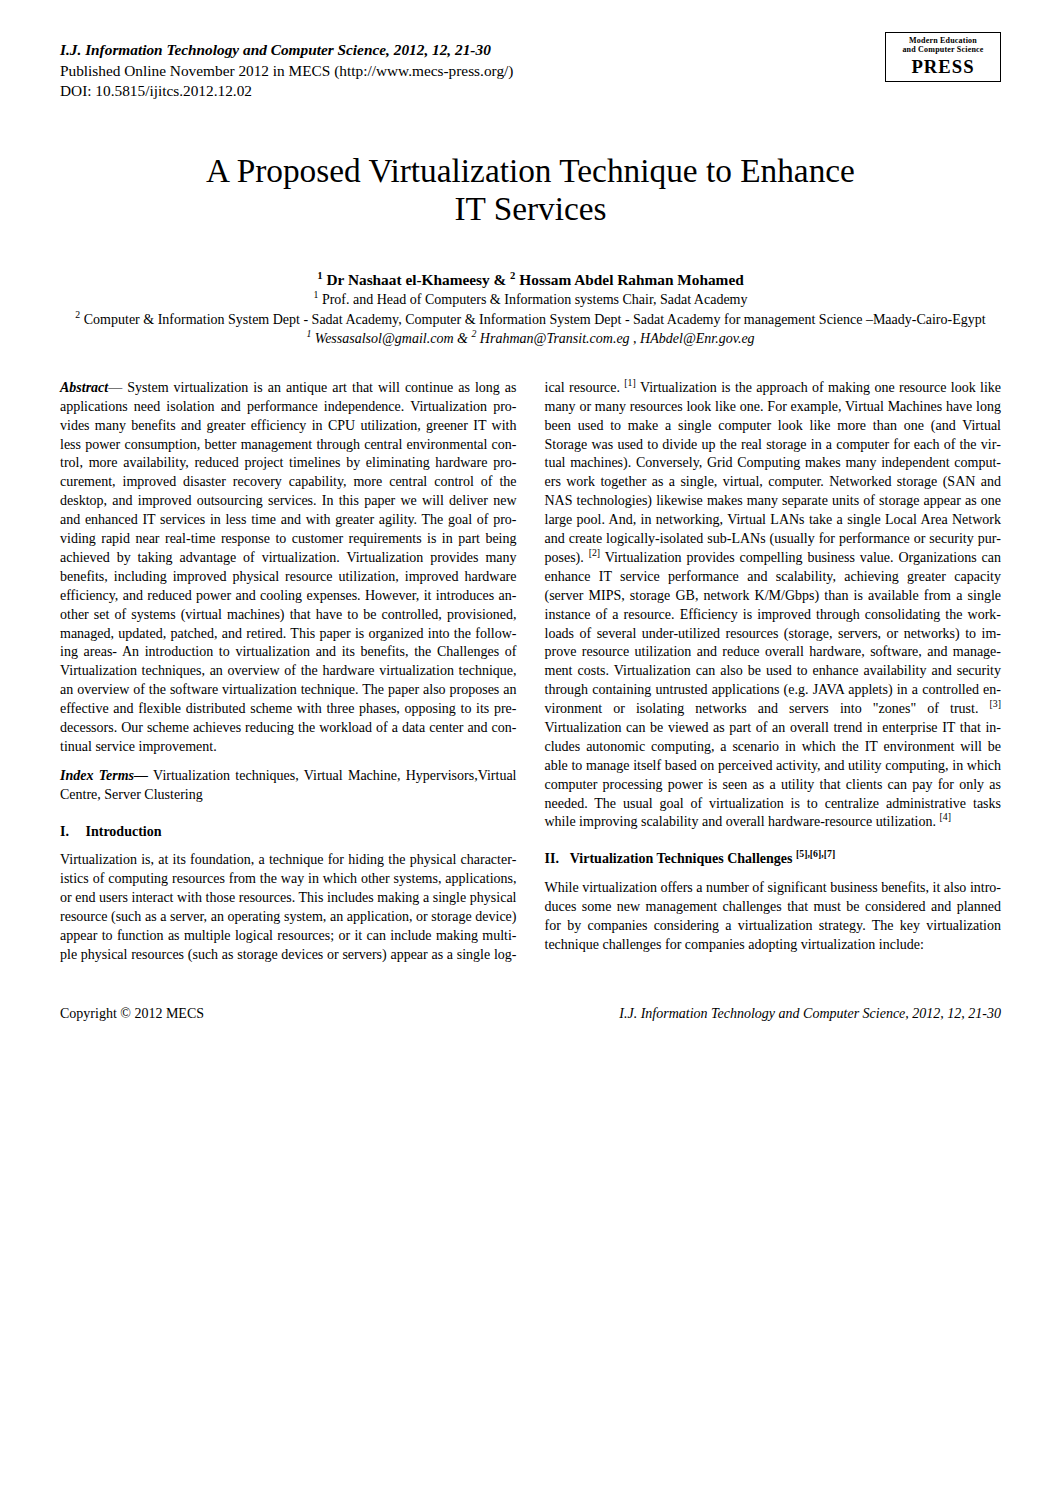I.J. Information Technology and Computer Science, 2012, 12, 21-30
Published Online November 2012 in MECS (http://www.mecs-press.org/)
DOI: 10.5815/ijitcs.2012.12.02
Modern Education
and Computer Science
PRESS
A Proposed Virtualization Technique to Enhance
IT Services
1 Dr Nashaat el-Khameesy & 2 Hossam Abdel Rahman Mohamed
1 Prof. and Head of Computers & Information systems Chair, Sadat Academy
2 Computer & Information System Dept - Sadat Academy, Computer & Information System Dept - Sadat Academy for management Science –Maady-Cairo-Egypt
1 Wessasalsol@gmail.com & 2 Hrahman@Transit.com.eg , HAbdel@Enr.gov.eg
Abstract— System virtualization is an antique art that will continue as long as applications need isolation and performance independence. Virtualization provides many benefits and greater efficiency in CPU utilization, greener IT with less power consumption, better management through central environmental control, more availability, reduced project timelines by eliminating hardware procurement, improved disaster recovery capability, more central control of the desktop, and improved outsourcing services. In this paper we will deliver new and enhanced IT services in less time and with greater agility. The goal of providing rapid near real-time response to customer requirements is in part being achieved by taking advantage of virtualization. Virtualization provides many benefits, including improved physical resource utilization, improved hardware efficiency, and reduced power and cooling expenses. However, it introduces another set of systems (virtual machines) that have to be controlled, provisioned, managed, updated, patched, and retired. This paper is organized into the following areas- An introduction to virtualization and its benefits, the Challenges of Virtualization techniques, an overview of the hardware virtualization technique, an overview of the software virtualization technique. The paper also proposes an effective and flexible distributed scheme with three phases, opposing to its predecessors. Our scheme achieves reducing the workload of a data center and continual service improvement.
Index Terms— Virtualization techniques, Virtual Machine, Hypervisors,Virtual Centre, Server Clustering
I. Introduction
Virtualization is, at its foundation, a technique for hiding the physical characteristics of computing resources from the way in which other systems, applications, or end users interact with those resources. This includes making a single physical resource (such as a server, an operating system, an application, or storage device) appear to function as multiple logical resources; or it can include making multiple physical resources (such as storage devices or servers) appear as a single logical resource. [1] Virtualization is the approach of making one resource look like many or many resources look like one. For example, Virtual Machines have long been used to make a single computer look like more than one (and Virtual Storage was used to divide up the real storage in a computer for each of the virtual machines). Conversely, Grid Computing makes many independent computers work together as a single, virtual, computer. Networked storage (SAN and NAS technologies) likewise makes many separate units of storage appear as one large pool. And, in networking, Virtual LANs take a single Local Area Network and create logically-isolated sub-LANs (usually for performance or security purposes). [2] Virtualization provides compelling business value. Organizations can enhance IT service performance and scalability, achieving greater capacity (server MIPS, storage GB, network K/M/Gbps) than is available from a single instance of a resource. Efficiency is improved through consolidating the workloads of several under-utilized resources (storage, servers, or networks) to improve resource utilization and reduce overall hardware, software, and management costs. Virtualization can also be used to enhance availability and security through containing untrusted applications (e.g. JAVA applets) in a controlled environment or isolating networks and servers into "zones" of trust. [3] Virtualization can be viewed as part of an overall trend in enterprise IT that includes autonomic computing, a scenario in which the IT environment will be able to manage itself based on perceived activity, and utility computing, in which computer processing power is seen as a utility that clients can pay for only as needed. The usual goal of virtualization is to centralize administrative tasks while improving scalability and overall hardware-resource utilization. [4]
II. Virtualization Techniques Challenges [5],[6],[7]
While virtualization offers a number of significant business benefits, it also introduces some new management challenges that must be considered and planned for by companies considering a virtualization strategy. The key virtualization technique challenges for companies adopting virtualization include:
Copyright © 2012 MECS
I.J. Information Technology and Computer Science, 2012, 12, 21-30